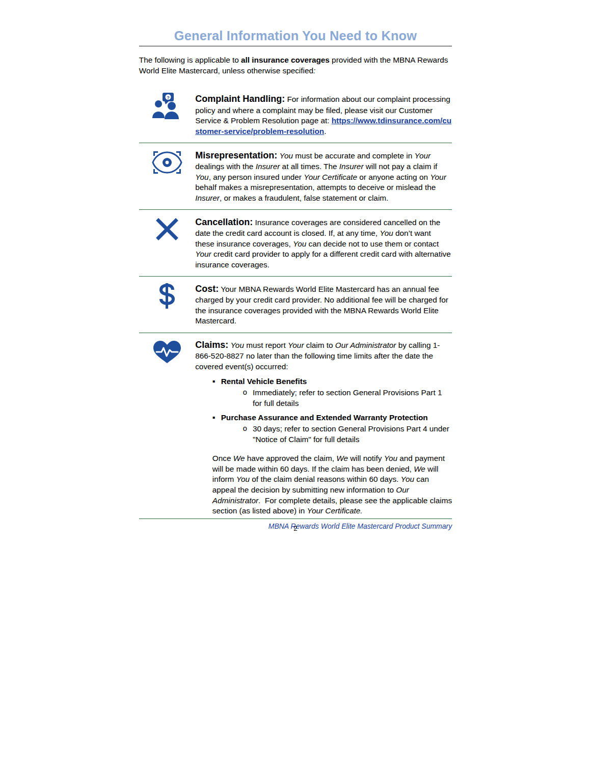General Information You Need to Know
The following is applicable to all insurance coverages provided with the MBNA Rewards World Elite Mastercard, unless otherwise specified:
| ? | Complaint Handling: For information about our complaint processing policy and where a complaint may be filed, please visit our Customer Service & Problem Resolution page at: https://www.tdinsurance.com/customer-service/problem-resolution . |
| | Misrepresentation: You must be accurate and complete in Your dealings with the Insurer at all times. The Insurer will not pay a claim if You , any person insured under Your Certificate or anyone acting on Your behalf makes a misrepresentation, attempts to deceive or mislead the Insurer , or makes a fraudulent, false statement or claim. |
| | Cancellation: Insurance coverages are considered cancelled on the date the credit card account is closed. If, at any time, You don’t want these insurance coverages, You can decide not to use them or contact Your credit card provider to apply for a different credit card with alternative insurance coverages. |
| | Cost: Your MBNA Rewards World Elite Mastercard has an annual fee charged by your credit card provider. No additional fee will be charged for the insurance coverages provided with the MBNA Rewards World Elite Mastercard. |
| | Claims: You must report Your claim to Our Administrator by calling 1-866-520-8827 no later than the following time limits after the date the covered event(s) occurred: Rental Vehicle Benefits Immediately; refer to section General Provisions Part 1 for full details Purchase Assurance and Extended Warranty Protection 30 days; refer to section General Provisions Part 4 under "Notice of Claim" for full details Once We have approved the claim, We will notify You and payment will be made within 60 days. If the claim has been denied, We will inform You of the claim denial reasons within 60 days. You can appeal the decision by submitting new information to Our Administrator . For complete details, please see the applicable claims section (as listed above) in Your Certificate. |
MBNA Rewards World Elite Mastercard Product Summary
2